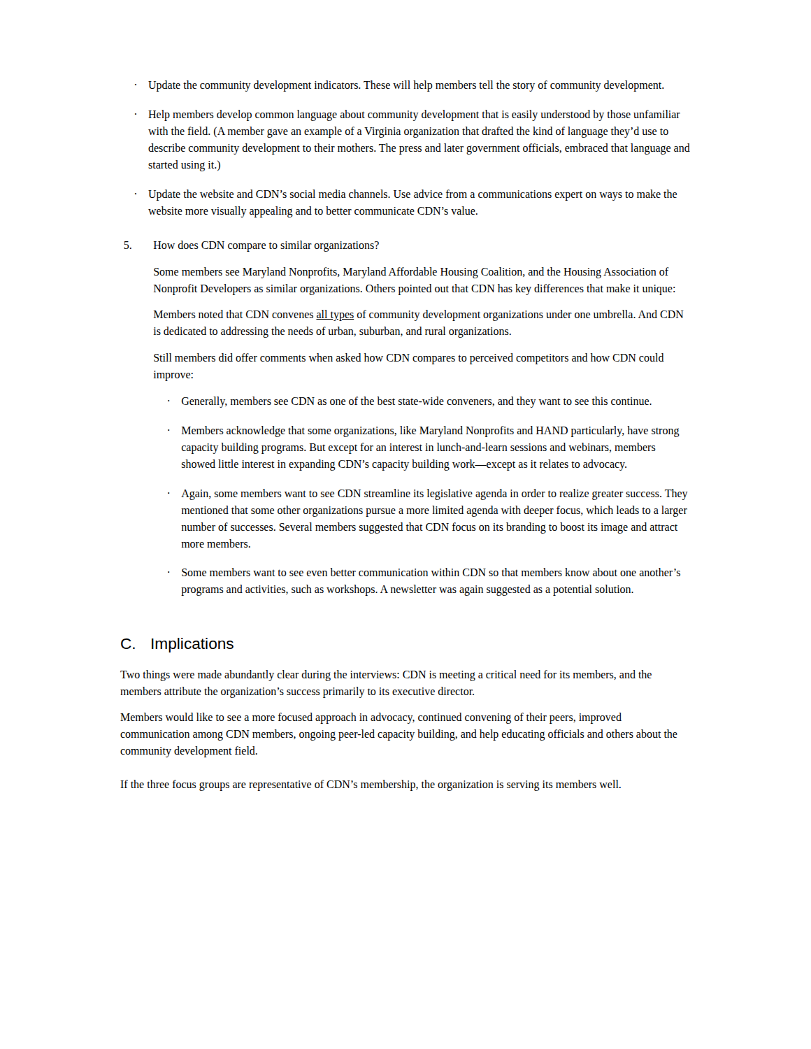Update the community development indicators. These will help members tell the story of community development.
Help members develop common language about community development that is easily understood by those unfamiliar with the field. (A member gave an example of a Virginia organization that drafted the kind of language they’d use to describe community development to their mothers. The press and later government officials, embraced that language and started using it.)
Update the website and CDN’s social media channels. Use advice from a communications expert on ways to make the website more visually appealing and to better communicate CDN’s value.
How does CDN compare to similar organizations?
Some members see Maryland Nonprofits, Maryland Affordable Housing Coalition, and the Housing Association of Nonprofit Developers as similar organizations. Others pointed out that CDN has key differences that make it unique:
Members noted that CDN convenes all types of community development organizations under one umbrella. And CDN is dedicated to addressing the needs of urban, suburban, and rural organizations.
Still members did offer comments when asked how CDN compares to perceived competitors and how CDN could improve:
Generally, members see CDN as one of the best state-wide conveners, and they want to see this continue.
Members acknowledge that some organizations, like Maryland Nonprofits and HAND particularly, have strong capacity building programs. But except for an interest in lunch-and-learn sessions and webinars, members showed little interest in expanding CDN’s capacity building work—except as it relates to advocacy.
Again, some members want to see CDN streamline its legislative agenda in order to realize greater success. They mentioned that some other organizations pursue a more limited agenda with deeper focus, which leads to a larger number of successes. Several members suggested that CDN focus on its branding to boost its image and attract more members.
Some members want to see even better communication within CDN so that members know about one another’s programs and activities, such as workshops. A newsletter was again suggested as a potential solution.
C. Implications
Two things were made abundantly clear during the interviews: CDN is meeting a critical need for its members, and the members attribute the organization’s success primarily to its executive director.
Members would like to see a more focused approach in advocacy, continued convening of their peers, improved communication among CDN members, ongoing peer-led capacity building, and help educating officials and others about the community development field.
If the three focus groups are representative of CDN’s membership, the organization is serving its members well.